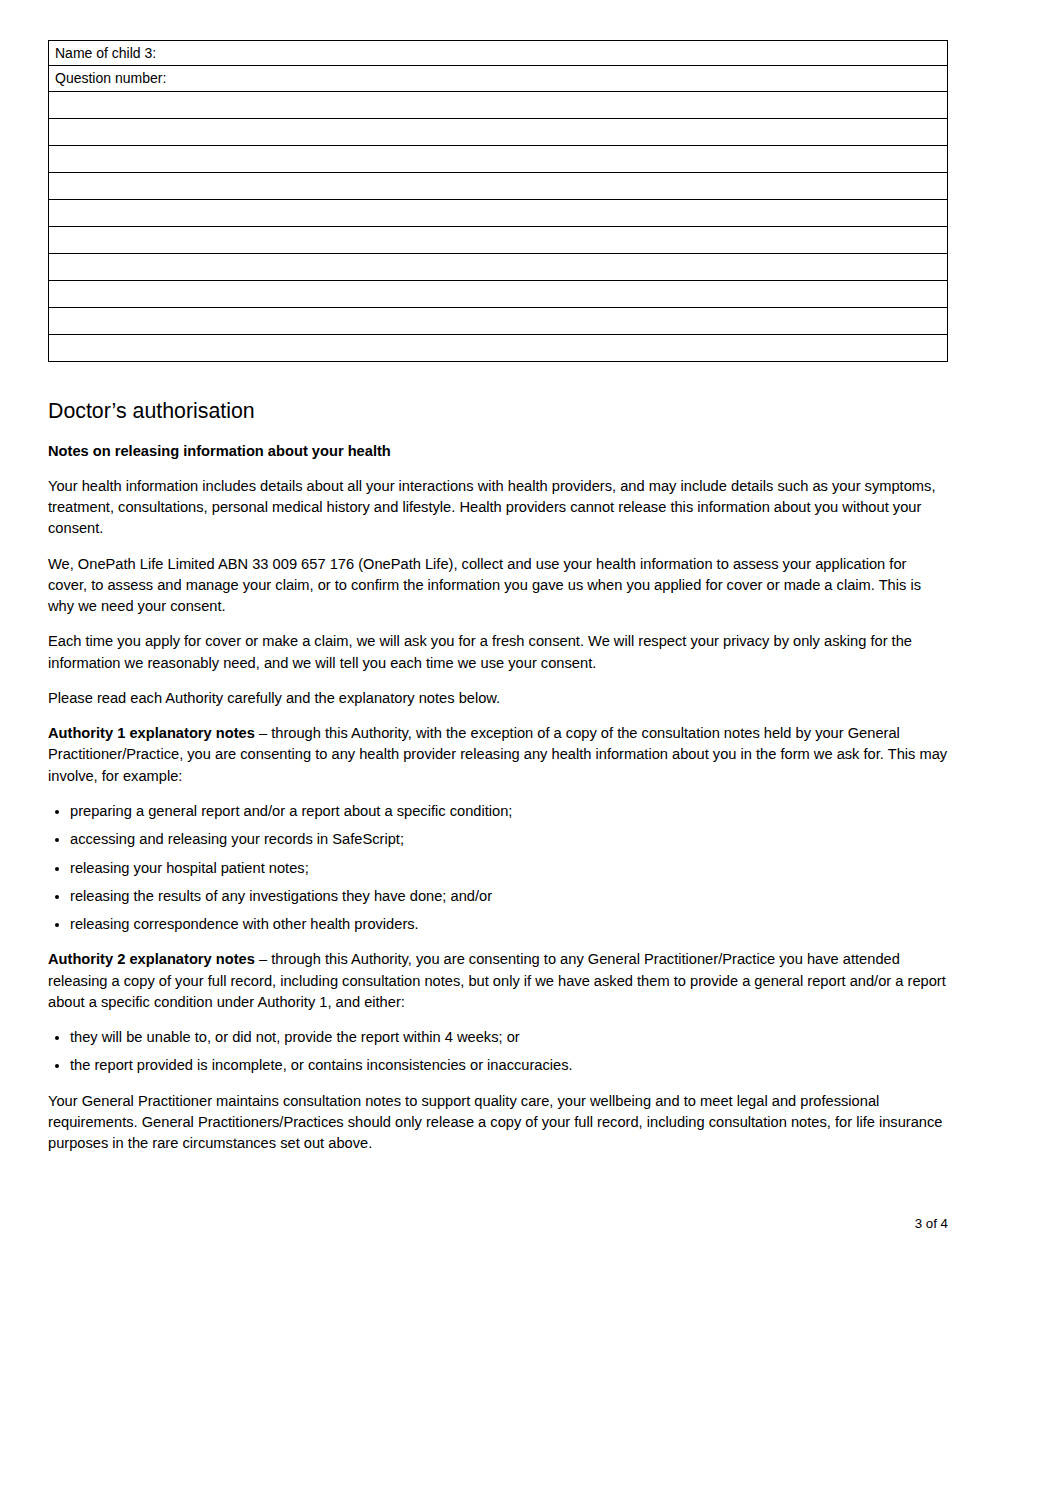| Name of child 3: |
| Question number: |
Doctor’s authorisation
Notes on releasing information about your health
Your health information includes details about all your interactions with health providers, and may include details such as your symptoms, treatment, consultations, personal medical history and lifestyle. Health providers cannot release this information about you without your consent.
We, OnePath Life Limited ABN 33 009 657 176 (OnePath Life), collect and use your health information to assess your application for cover, to assess and manage your claim, or to confirm the information you gave us when you applied for cover or made a claim. This is why we need your consent.
Each time you apply for cover or make a claim, we will ask you for a fresh consent. We will respect your privacy by only asking for the information we reasonably need, and we will tell you each time we use your consent.
Please read each Authority carefully and the explanatory notes below.
Authority 1 explanatory notes – through this Authority, with the exception of a copy of the consultation notes held by your General Practitioner/Practice, you are consenting to any health provider releasing any health information about you in the form we ask for. This may involve, for example:
preparing a general report and/or a report about a specific condition;
accessing and releasing your records in SafeScript;
releasing your hospital patient notes;
releasing the results of any investigations they have done; and/or
releasing correspondence with other health providers.
Authority 2 explanatory notes – through this Authority, you are consenting to any General Practitioner/Practice you have attended releasing a copy of your full record, including consultation notes, but only if we have asked them to provide a general report and/or a report about a specific condition under Authority 1, and either:
they will be unable to, or did not, provide the report within 4 weeks; or
the report provided is incomplete, or contains inconsistencies or inaccuracies.
Your General Practitioner maintains consultation notes to support quality care, your wellbeing and to meet legal and professional requirements. General Practitioners/Practices should only release a copy of your full record, including consultation notes, for life insurance purposes in the rare circumstances set out above.
3 of 4